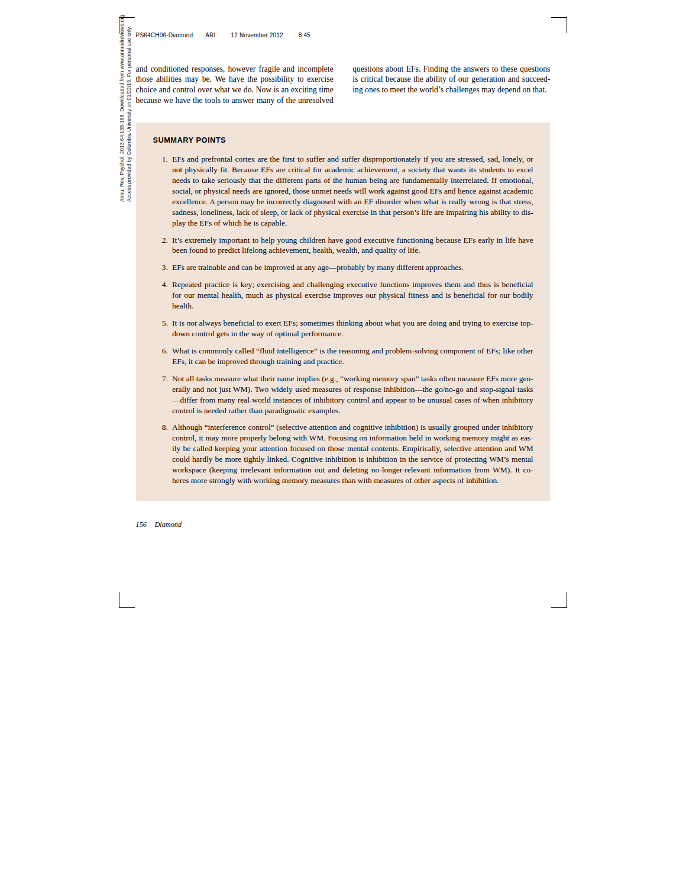PS64CH06-Diamond ARI 12 November 2012 8:45
Annu. Rev. Psychol. 2013.64:135-168. Downloaded from www.annualreviews.org Access provided by Columbia University on 01/22/19. For personal use only.
and conditioned responses, however fragile and incomplete those abilities may be. We have the possibility to exercise choice and control over what we do. Now is an exciting time because we have the tools to answer many of the unresolved questions about EFs. Finding the answers to these questions is critical because the ability of our generation and succeeding ones to meet the world’s challenges may depend on that.
SUMMARY POINTS
EFs and prefrontal cortex are the first to suffer and suffer disproportionately if you are stressed, sad, lonely, or not physically fit. Because EFs are critical for academic achievement, a society that wants its students to excel needs to take seriously that the different parts of the human being are fundamentally interrelated. If emotional, social, or physical needs are ignored, those unmet needs will work against good EFs and hence against academic excellence. A person may be incorrectly diagnosed with an EF disorder when what is really wrong is that stress, sadness, loneliness, lack of sleep, or lack of physical exercise in that person’s life are impairing his ability to display the EFs of which he is capable.
It’s extremely important to help young children have good executive functioning because EFs early in life have been found to predict lifelong achievement, health, wealth, and quality of life.
EFs are trainable and can be improved at any age—probably by many different approaches.
Repeated practice is key; exercising and challenging executive functions improves them and thus is beneficial for our mental health, much as physical exercise improves our physical fitness and is beneficial for our bodily health.
It is not always beneficial to exert EFs; sometimes thinking about what you are doing and trying to exercise top-down control gets in the way of optimal performance.
What is commonly called “fluid intelligence” is the reasoning and problem-solving component of EFs; like other EFs, it can be improved through training and practice.
Not all tasks measure what their name implies (e.g., “working memory span” tasks often measure EFs more generally and not just WM). Two widely used measures of response inhibition—the go/no-go and stop-signal tasks—differ from many real-world instances of inhibitory control and appear to be unusual cases of when inhibitory control is needed rather than paradigmatic examples.
Although “interference control” (selective attention and cognitive inhibition) is usually grouped under inhibitory control, it may more properly belong with WM. Focusing on information held in working memory might as easily be called keeping your attention focused on those mental contents. Empirically, selective attention and WM could hardly be more tightly linked. Cognitive inhibition is inhibition in the service of protecting WM’s mental workspace (keeping irrelevant information out and deleting no-longer-relevant information from WM). It coheres more strongly with working memory measures than with measures of other aspects of inhibition.
156 Diamond